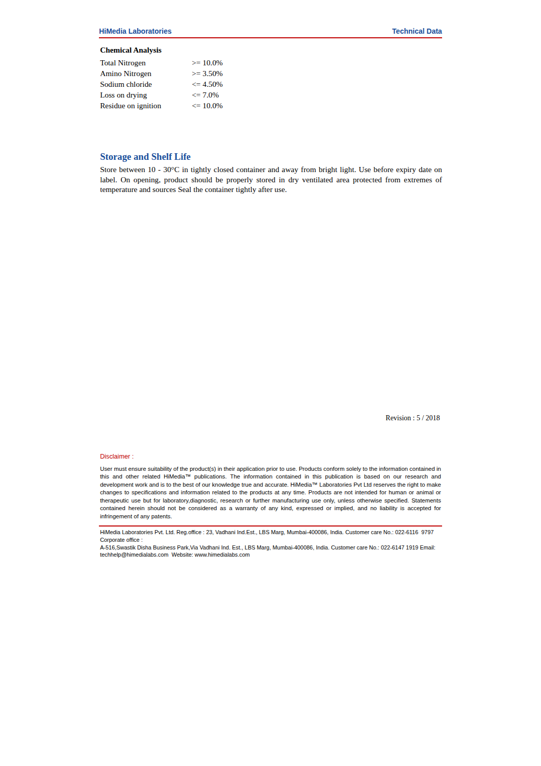HiMedia Laboratories Technical Data
Chemical Analysis
| Total Nitrogen | >= 10.0% |
| Amino Nitrogen | >= 3.50% |
| Sodium chloride | <= 4.50% |
| Loss on drying | <= 7.0% |
| Residue on ignition | <= 10.0% |
Storage and Shelf Life
Store between 10 - 30°C in tightly closed container and away from bright light. Use before expiry date on label. On opening, product should be properly stored in dry ventilated area protected from extremes of temperature and sources Seal the container tightly after use.
Revision : 5 / 2018
Disclaimer :
User must ensure suitability of the product(s) in their application prior to use. Products conform solely to the information contained in this and other related HiMedia™ publications. The information contained in this publication is based on our research and development work and is to the best of our knowledge true and accurate. HiMedia™ Laboratories Pvt Ltd reserves the right to make changes to specifications and information related to the products at any time. Products are not intended for human or animal or therapeutic use but for laboratory,diagnostic, research or further manufacturing use only, unless otherwise specified. Statements contained herein should not be considered as a warranty of any kind, expressed or implied, and no liability is accepted for infringement of any patents.
HiMedia Laboratories Pvt. Ltd. Reg.office : 23, Vadhani Ind.Est., LBS Marg, Mumbai-400086, India. Customer care No.: 022-6116 9797 Corporate office :
A-516,Swastik Disha Business Park,Via Vadhani Ind. Est., LBS Marg, Mumbai-400086, India. Customer care No.: 022-6147 1919 Email:
techhelp@himedialabs.com Website: www.himedialabs.com